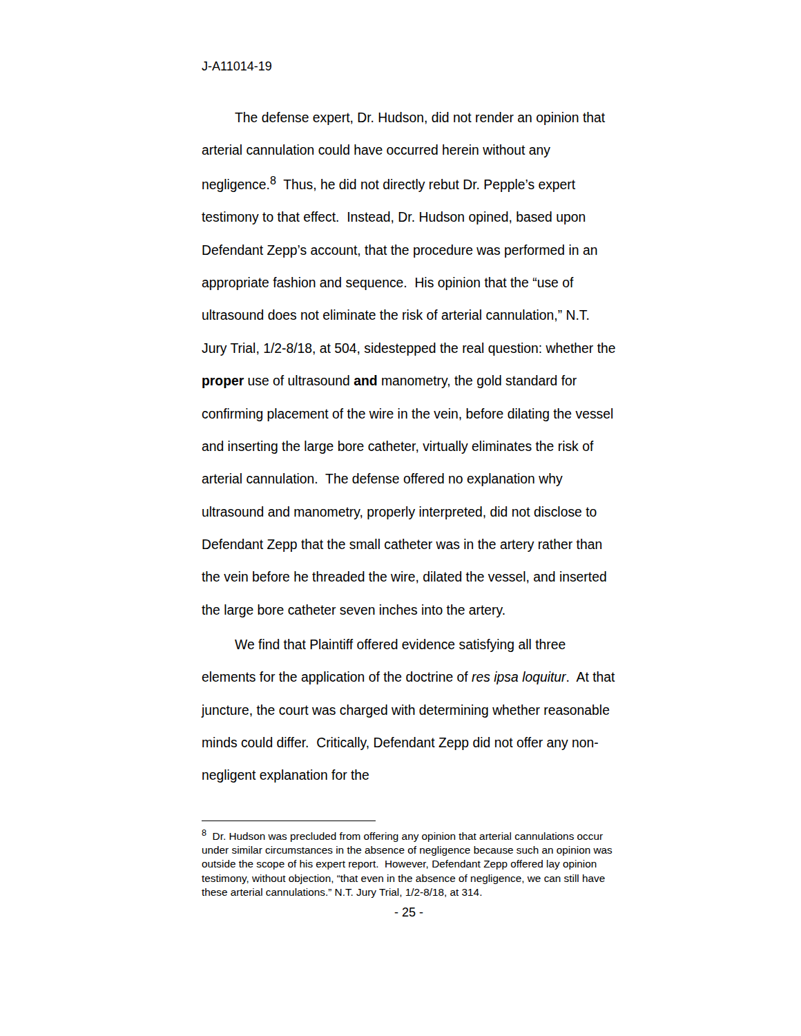J-A11014-19
The defense expert, Dr. Hudson, did not render an opinion that arterial cannulation could have occurred herein without any negligence.8 Thus, he did not directly rebut Dr. Pepple’s expert testimony to that effect. Instead, Dr. Hudson opined, based upon Defendant Zepp’s account, that the procedure was performed in an appropriate fashion and sequence. His opinion that the “use of ultrasound does not eliminate the risk of arterial cannulation,” N.T. Jury Trial, 1/2-8/18, at 504, sidestepped the real question: whether the proper use of ultrasound and manometry, the gold standard for confirming placement of the wire in the vein, before dilating the vessel and inserting the large bore catheter, virtually eliminates the risk of arterial cannulation. The defense offered no explanation why ultrasound and manometry, properly interpreted, did not disclose to Defendant Zepp that the small catheter was in the artery rather than the vein before he threaded the wire, dilated the vessel, and inserted the large bore catheter seven inches into the artery.
We find that Plaintiff offered evidence satisfying all three elements for the application of the doctrine of res ipsa loquitur. At that juncture, the court was charged with determining whether reasonable minds could differ. Critically, Defendant Zepp did not offer any non-negligent explanation for the
8 Dr. Hudson was precluded from offering any opinion that arterial cannulations occur under similar circumstances in the absence of negligence because such an opinion was outside the scope of his expert report. However, Defendant Zepp offered lay opinion testimony, without objection, “that even in the absence of negligence, we can still have these arterial cannulations.” N.T. Jury Trial, 1/2-8/18, at 314.
- 25 -